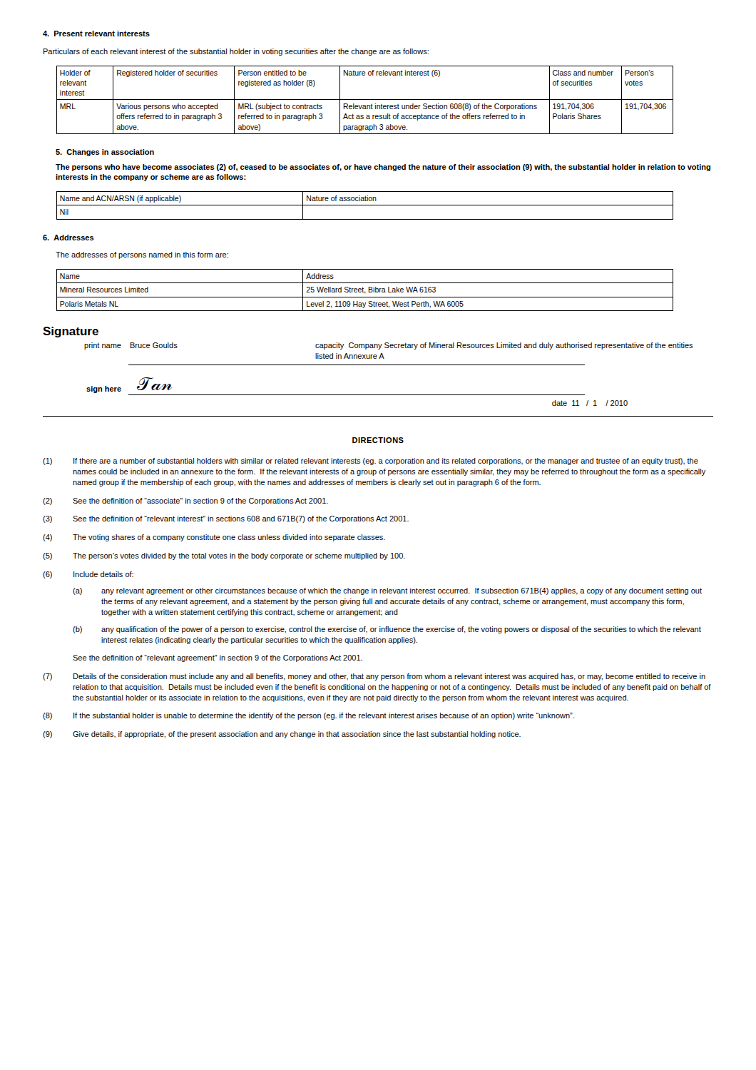4. Present relevant interests
Particulars of each relevant interest of the substantial holder in voting securities after the change are as follows:
| Holder of relevant interest | Registered holder of securities | Person entitled to be registered as holder (8) | Nature of relevant interest (6) | Class and number of securities | Person’s votes |
| --- | --- | --- | --- | --- | --- |
| MRL | Various persons who accepted offers referred to in paragraph 3 above. | MRL (subject to contracts referred to in paragraph 3 above) | Relevant interest under Section 608(8) of the Corporations Act as a result of acceptance of the offers referred to in paragraph 3 above. | 191,704,306 Polaris Shares | 191,704,306 |
5. Changes in association
The persons who have become associates (2) of, ceased to be associates of, or have changed the nature of their association (9) with, the substantial holder in relation to voting interests in the company or scheme are as follows:
| Name and ACN/ARSN (if applicable) | Nature of association |
| --- | --- |
| Nil | |
6. Addresses
The addresses of persons named in this form are:
| Name | Address |
| --- | --- |
| Mineral Resources Limited | 25 Wellard Street, Bibra Lake WA 6163 |
| Polaris Metals NL | Level 2, 1109 Hay Street, West Perth, WA 6005 |
Signature
print name
Bruce Goulds
capacity Company Secretary of Mineral Resources Limited and duly authorised representative of the entities listed in Annexure A
sign here
𝒯𝒶𝓃
date 11 / 1 / 2010
DIRECTIONS
If there are a number of substantial holders with similar or related relevant interests (eg. a corporation and its related corporations, or the manager and trustee of an equity trust), the names could be included in an annexure to the form. If the relevant interests of a group of persons are essentially similar, they may be referred to throughout the form as a specifically named group if the membership of each group, with the names and addresses of members is clearly set out in paragraph 6 of the form.
See the definition of “associate” in section 9 of the Corporations Act 2001.
See the definition of “relevant interest” in sections 608 and 671B(7) of the Corporations Act 2001.
The voting shares of a company constitute one class unless divided into separate classes.
The person’s votes divided by the total votes in the body corporate or scheme multiplied by 100.
Include details of:
any relevant agreement or other circumstances because of which the change in relevant interest occurred. If subsection 671B(4) applies, a copy of any document setting out the terms of any relevant agreement, and a statement by the person giving full and accurate details of any contract, scheme or arrangement, must accompany this form, together with a written statement certifying this contract, scheme or arrangement; and
any qualification of the power of a person to exercise, control the exercise of, or influence the exercise of, the voting powers or disposal of the securities to which the relevant interest relates (indicating clearly the particular securities to which the qualification applies).
See the definition of “relevant agreement” in section 9 of the Corporations Act 2001.
Details of the consideration must include any and all benefits, money and other, that any person from whom a relevant interest was acquired has, or may, become entitled to receive in relation to that acquisition. Details must be included even if the benefit is conditional on the happening or not of a contingency. Details must be included of any benefit paid on behalf of the substantial holder or its associate in relation to the acquisitions, even if they are not paid directly to the person from whom the relevant interest was acquired.
If the substantial holder is unable to determine the identify of the person (eg. if the relevant interest arises because of an option) write “unknown”.
Give details, if appropriate, of the present association and any change in that association since the last substantial holding notice.